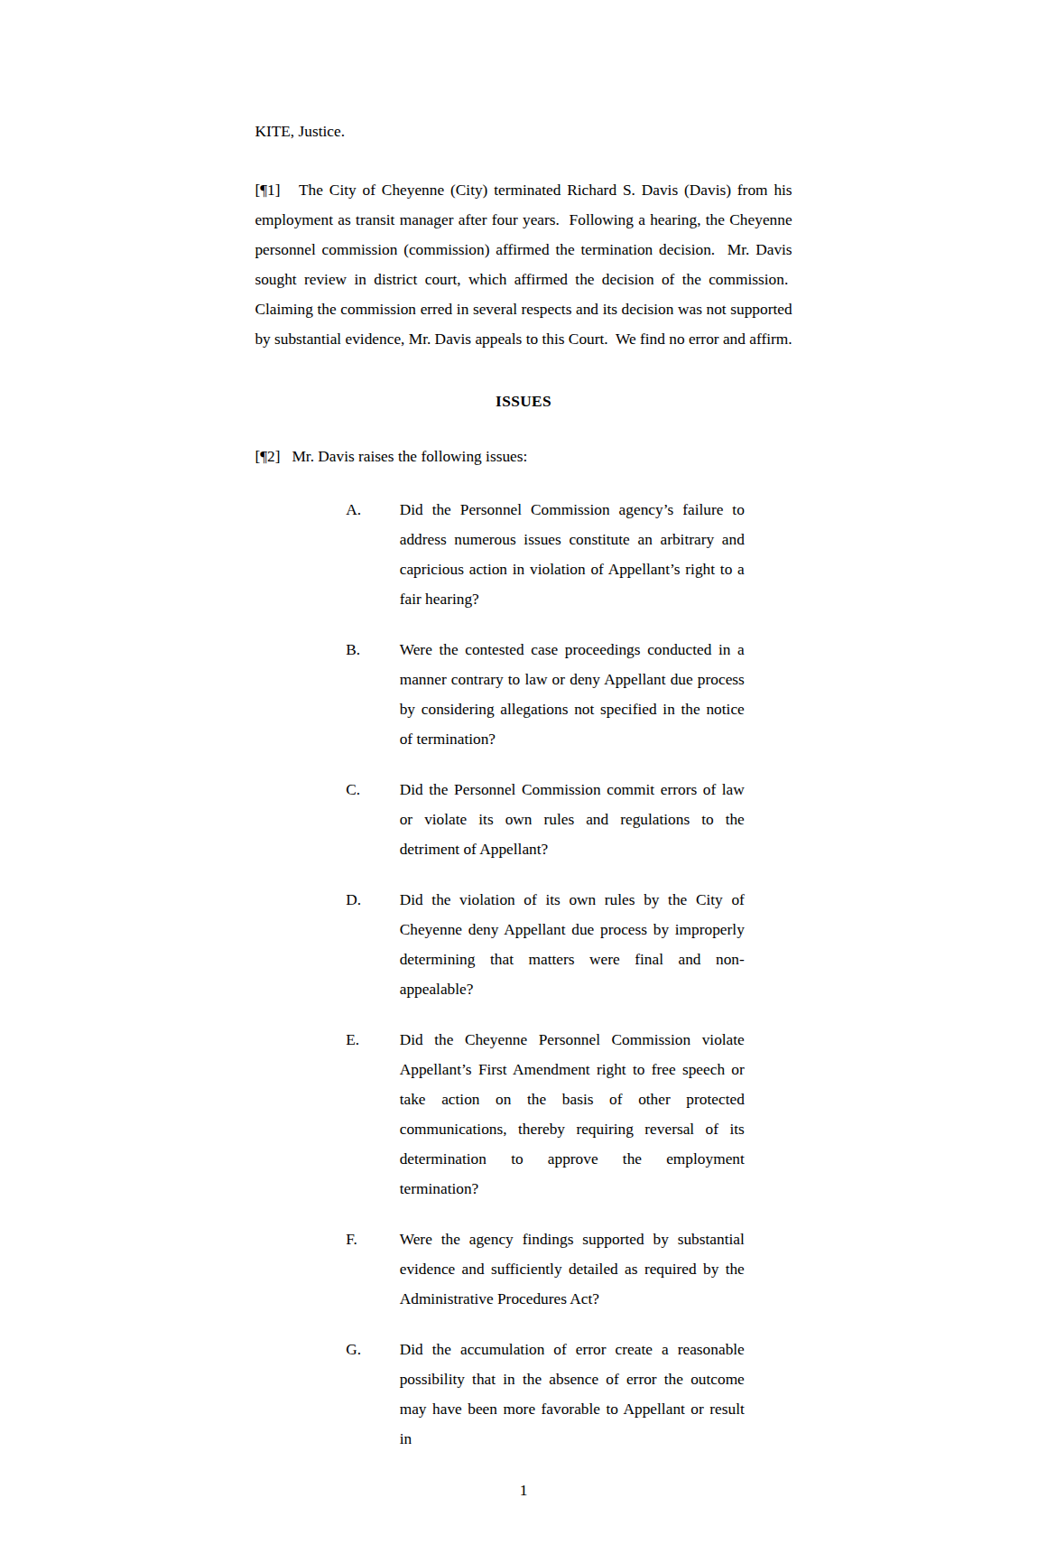KITE, Justice.
[¶1] The City of Cheyenne (City) terminated Richard S. Davis (Davis) from his employment as transit manager after four years. Following a hearing, the Cheyenne personnel commission (commission) affirmed the termination decision. Mr. Davis sought review in district court, which affirmed the decision of the commission. Claiming the commission erred in several respects and its decision was not supported by substantial evidence, Mr. Davis appeals to this Court. We find no error and affirm.
ISSUES
[¶2] Mr. Davis raises the following issues:
A. Did the Personnel Commission agency’s failure to address numerous issues constitute an arbitrary and capricious action in violation of Appellant’s right to a fair hearing?
B. Were the contested case proceedings conducted in a manner contrary to law or deny Appellant due process by considering allegations not specified in the notice of termination?
C. Did the Personnel Commission commit errors of law or violate its own rules and regulations to the detriment of Appellant?
D. Did the violation of its own rules by the City of Cheyenne deny Appellant due process by improperly determining that matters were final and non-appealable?
E. Did the Cheyenne Personnel Commission violate Appellant’s First Amendment right to free speech or take action on the basis of other protected communications, thereby requiring reversal of its determination to approve the employment termination?
F. Were the agency findings supported by substantial evidence and sufficiently detailed as required by the Administrative Procedures Act?
G. Did the accumulation of error create a reasonable possibility that in the absence of error the outcome may have been more favorable to Appellant or result in
1